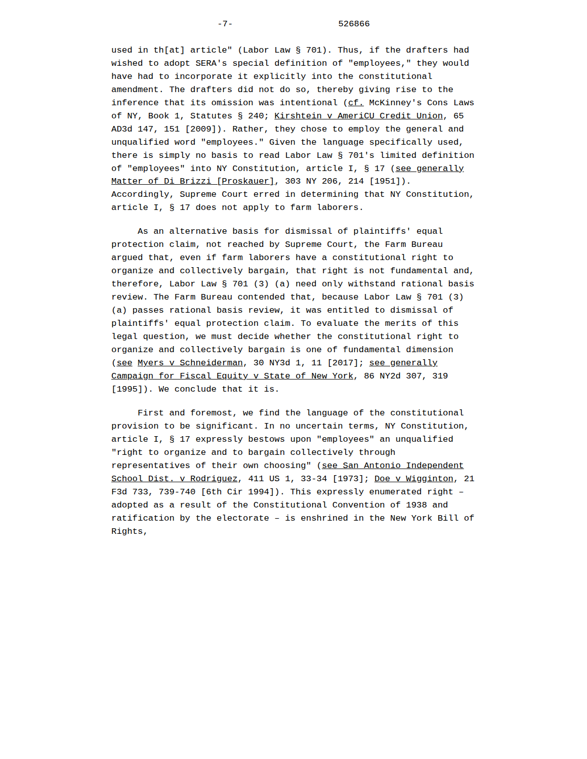-7- 526866
used in th[at] article" (Labor Law § 701). Thus, if the drafters had wished to adopt SERA's special definition of "employees," they would have had to incorporate it explicitly into the constitutional amendment. The drafters did not do so, thereby giving rise to the inference that its omission was intentional (cf. McKinney's Cons Laws of NY, Book 1, Statutes § 240; Kirshtein v AmeriCU Credit Union, 65 AD3d 147, 151 [2009]). Rather, they chose to employ the general and unqualified word "employees." Given the language specifically used, there is simply no basis to read Labor Law § 701's limited definition of "employees" into NY Constitution, article I, § 17 (see generally Matter of Di Brizzi [Proskauer], 303 NY 206, 214 [1951]). Accordingly, Supreme Court erred in determining that NY Constitution, article I, § 17 does not apply to farm laborers.
As an alternative basis for dismissal of plaintiffs' equal protection claim, not reached by Supreme Court, the Farm Bureau argued that, even if farm laborers have a constitutional right to organize and collectively bargain, that right is not fundamental and, therefore, Labor Law § 701 (3) (a) need only withstand rational basis review. The Farm Bureau contended that, because Labor Law § 701 (3) (a) passes rational basis review, it was entitled to dismissal of plaintiffs' equal protection claim. To evaluate the merits of this legal question, we must decide whether the constitutional right to organize and collectively bargain is one of fundamental dimension (see Myers v Schneiderman, 30 NY3d 1, 11 [2017]; see generally Campaign for Fiscal Equity v State of New York, 86 NY2d 307, 319 [1995]). We conclude that it is.
First and foremost, we find the language of the constitutional provision to be significant. In no uncertain terms, NY Constitution, article I, § 17 expressly bestows upon "employees" an unqualified "right to organize and to bargain collectively through representatives of their own choosing" (see San Antonio Independent School Dist. v Rodriguez, 411 US 1, 33-34 [1973]; Doe v Wigginton, 21 F3d 733, 739-740 [6th Cir 1994]). This expressly enumerated right – adopted as a result of the Constitutional Convention of 1938 and ratification by the electorate – is enshrined in the New York Bill of Rights,